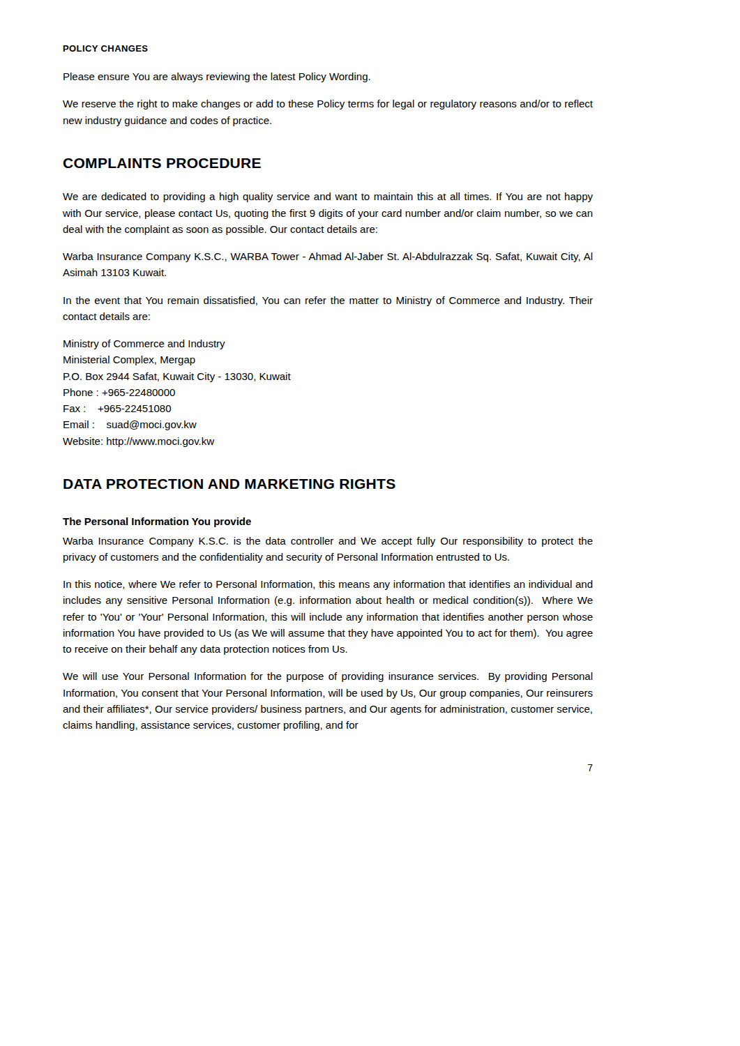POLICY CHANGES
Please ensure You are always reviewing the latest Policy Wording.
We reserve the right to make changes or add to these Policy terms for legal or regulatory reasons and/or to reflect new industry guidance and codes of practice.
COMPLAINTS PROCEDURE
We are dedicated to providing a high quality service and want to maintain this at all times. If You are not happy with Our service, please contact Us, quoting the first 9 digits of your card number and/or claim number, so we can deal with the complaint as soon as possible. Our contact details are:
Warba Insurance Company K.S.C., WARBA Tower - Ahmad Al-Jaber St. Al-Abdulrazzak Sq. Safat, Kuwait City, Al Asimah 13103 Kuwait.
In the event that You remain dissatisfied, You can refer the matter to Ministry of Commerce and Industry. Their contact details are:
Ministry of Commerce and Industry
Ministerial Complex, Mergap
P.O. Box 2944 Safat, Kuwait City - 13030, Kuwait
Phone : +965-22480000
Fax : +965-22451080
Email : suad@moci.gov.kw
Website: http://www.moci.gov.kw
DATA PROTECTION AND MARKETING RIGHTS
The Personal Information You provide
Warba Insurance Company K.S.C. is the data controller and We accept fully Our responsibility to protect the privacy of customers and the confidentiality and security of Personal Information entrusted to Us.
In this notice, where We refer to Personal Information, this means any information that identifies an individual and includes any sensitive Personal Information (e.g. information about health or medical condition(s)). Where We refer to 'You' or 'Your' Personal Information, this will include any information that identifies another person whose information You have provided to Us (as We will assume that they have appointed You to act for them). You agree to receive on their behalf any data protection notices from Us.
We will use Your Personal Information for the purpose of providing insurance services. By providing Personal Information, You consent that Your Personal Information, will be used by Us, Our group companies, Our reinsurers and their affiliates*, Our service providers/ business partners, and Our agents for administration, customer service, claims handling, assistance services, customer profiling, and for
7